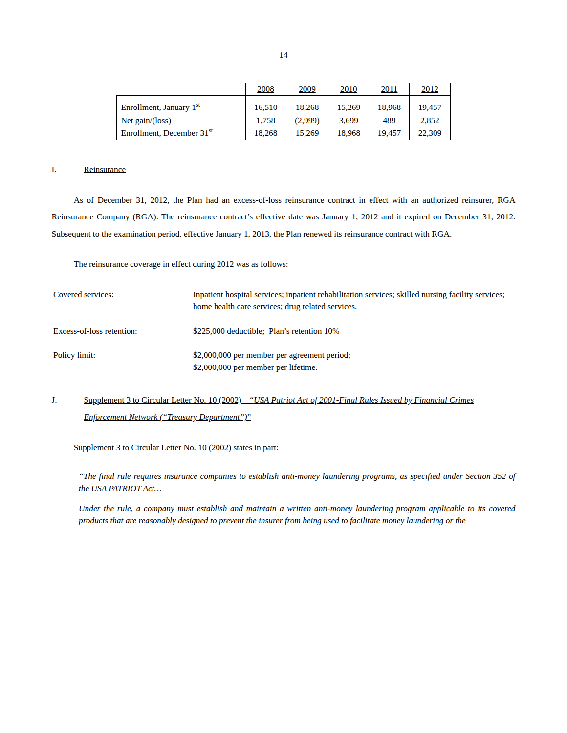14
| | 2008 | 2009 | 2010 | 2011 | 2012 |
| --- | --- | --- | --- | --- | --- |
| Enrollment, January 1 st | 16,510 | 18,268 | 15,269 | 18,968 | 19,457 |
| Net gain/(loss) | 1,758 | (2,999) | 3,699 | 489 | 2,852 |
| Enrollment, December 31 st | 18,268 | 15,269 | 18,968 | 19,457 | 22,309 |
I. Reinsurance
As of December 31, 2012, the Plan had an excess-of-loss reinsurance contract in effect with an authorized reinsurer, RGA Reinsurance Company (RGA). The reinsurance contract’s effective date was January 1, 2012 and it expired on December 31, 2012. Subsequent to the examination period, effective January 1, 2013, the Plan renewed its reinsurance contract with RGA.
The reinsurance coverage in effect during 2012 was as follows:
Covered services:
Inpatient hospital services; inpatient rehabilitation services; skilled nursing facility services; home health care services; drug related services.
Excess-of-loss retention:
$225,000 deductible; Plan’s retention 10%
Policy limit:
$2,000,000 per member per agreement period;
$2,000,000 per member per lifetime.
J. Supplement 3 to Circular Letter No. 10 (2002) – “USA Patriot Act of 2001-Final Rules Issued by Financial Crimes Enforcement Network (“Treasury Department”)”
Supplement 3 to Circular Letter No. 10 (2002) states in part:
“The final rule requires insurance companies to establish anti-money laundering programs, as specified under Section 352 of the USA PATRIOT Act…
Under the rule, a company must establish and maintain a written anti-money laundering program applicable to its covered products that are reasonably designed to prevent the insurer from being used to facilitate money laundering or the